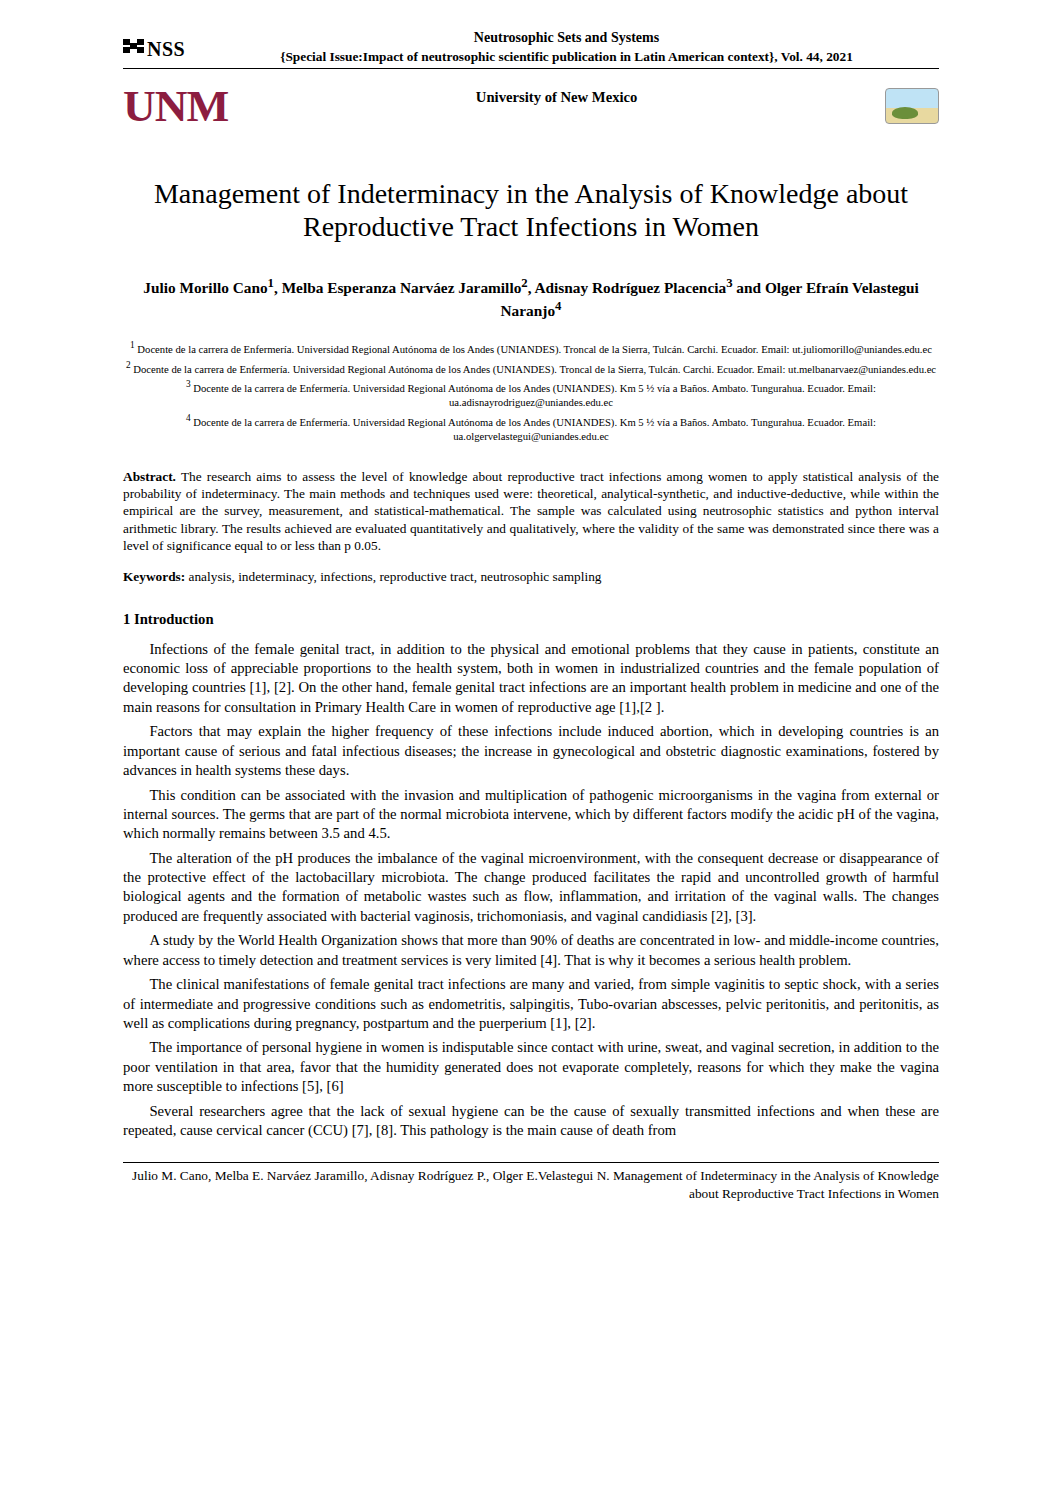NSS
Neutrosophic Sets and Systems
{Special Issue:Impact of neutrosophic scientific publication in Latin American context}, Vol. 44, 2021
UNM
University of New Mexico
Management of Indeterminacy in the Analysis of Knowledge about Reproductive Tract Infections in Women
Julio Morillo Cano1, Melba Esperanza Narváez Jaramillo2, Adisnay Rodríguez Placencia3 and Olger Efraín Velastegui Naranjo4
1 Docente de la carrera de Enfermería. Universidad Regional Autónoma de los Andes (UNIANDES). Troncal de la Sierra, Tulcán. Carchi. Ecuador. Email: ut.juliomorillo@uniandes.edu.ec
2 Docente de la carrera de Enfermería. Universidad Regional Autónoma de los Andes (UNIANDES). Troncal de la Sierra, Tulcán. Carchi. Ecuador. Email: ut.melbanarvaez@uniandes.edu.ec
3 Docente de la carrera de Enfermería. Universidad Regional Autónoma de los Andes (UNIANDES). Km 5 ½ vía a Baños. Ambato. Tungurahua. Ecuador. Email: ua.adisnayrodriguez@uniandes.edu.ec
4 Docente de la carrera de Enfermería. Universidad Regional Autónoma de los Andes (UNIANDES). Km 5 ½ vía a Baños. Ambato. Tungurahua. Ecuador. Email: ua.olgervelastegui@uniandes.edu.ec
Abstract. The research aims to assess the level of knowledge about reproductive tract infections among women to apply statistical analysis of the probability of indeterminacy. The main methods and techniques used were: theoretical, analytical-synthetic, and inductive-deductive, while within the empirical are the survey, measurement, and statistical-mathematical. The sample was calculated using neutrosophic statistics and python interval arithmetic library. The results achieved are evaluated quantitatively and qualitatively, where the validity of the same was demonstrated since there was a level of significance equal to or less than p 0.05.
Keywords: analysis, indeterminacy, infections, reproductive tract, neutrosophic sampling
1 Introduction
Infections of the female genital tract, in addition to the physical and emotional problems that they cause in patients, constitute an economic loss of appreciable proportions to the health system, both in women in industrialized countries and the female population of developing countries [1], [2]. On the other hand, female genital tract infections are an important health problem in medicine and one of the main reasons for consultation in Primary Health Care in women of reproductive age [1],[2 ].
Factors that may explain the higher frequency of these infections include induced abortion, which in developing countries is an important cause of serious and fatal infectious diseases; the increase in gynecological and obstetric diagnostic examinations, fostered by advances in health systems these days.
This condition can be associated with the invasion and multiplication of pathogenic microorganisms in the vagina from external or internal sources. The germs that are part of the normal microbiota intervene, which by different factors modify the acidic pH of the vagina, which normally remains between 3.5 and 4.5.
The alteration of the pH produces the imbalance of the vaginal microenvironment, with the consequent decrease or disappearance of the protective effect of the lactobacillary microbiota. The change produced facilitates the rapid and uncontrolled growth of harmful biological agents and the formation of metabolic wastes such as flow, inflammation, and irritation of the vaginal walls. The changes produced are frequently associated with bacterial vaginosis, trichomoniasis, and vaginal candidiasis [2], [3].
A study by the World Health Organization shows that more than 90% of deaths are concentrated in low- and middle-income countries, where access to timely detection and treatment services is very limited [4]. That is why it becomes a serious health problem.
The clinical manifestations of female genital tract infections are many and varied, from simple vaginitis to septic shock, with a series of intermediate and progressive conditions such as endometritis, salpingitis, Tubo-ovarian abscesses, pelvic peritonitis, and peritonitis, as well as complications during pregnancy, postpartum and the puerperium [1], [2].
The importance of personal hygiene in women is indisputable since contact with urine, sweat, and vaginal secretion, in addition to the poor ventilation in that area, favor that the humidity generated does not evaporate completely, reasons for which they make the vagina more susceptible to infections [5], [6]
Several researchers agree that the lack of sexual hygiene can be the cause of sexually transmitted infections and when these are repeated, cause cervical cancer (CCU) [7], [8]. This pathology is the main cause of death from
Julio M. Cano, Melba E. Narváez Jaramillo, Adisnay Rodríguez P., Olger E.Velastegui N. Management of Indeterminacy in the Analysis of Knowledge about Reproductive Tract Infections in Women